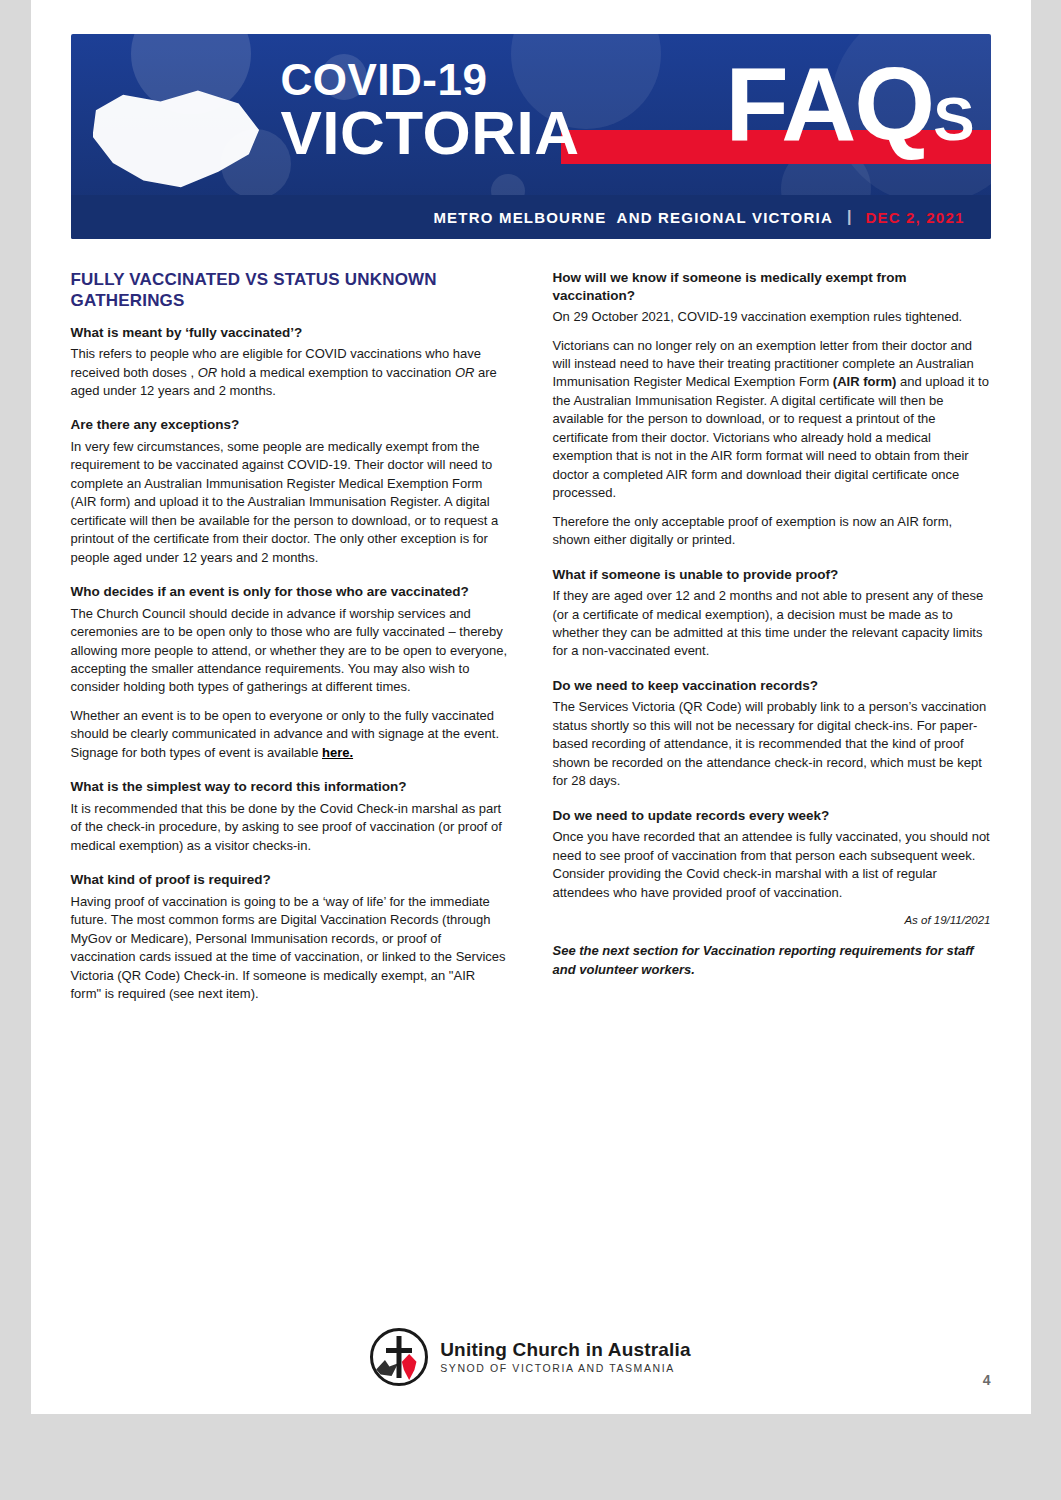FAQs
COVID-19
VICTORIA
Metro Melbourne and Regional Victoria | Dec 2, 2021
Fully vaccinated vs status unknown gatherings
What is meant by ‘fully vaccinated’?
This refers to people who are eligible for COVID vaccinations who have received both doses , OR hold a medical exemption to vaccination OR are aged under 12 years and 2 months.
Are there any exceptions?
In very few circumstances, some people are medically exempt from the requirement to be vaccinated against COVID-19. Their doctor will need to complete an Australian Immunisation Register Medical Exemption Form (AIR form) and upload it to the Australian Immunisation Register. A digital certificate will then be available for the person to download, or to request a printout of the certificate from their doctor. The only other exception is for people aged under 12 years and 2 months.
Who decides if an event is only for those who are vaccinated?
The Church Council should decide in advance if worship services and ceremonies are to be open only to those who are fully vaccinated – thereby allowing more people to attend, or whether they are to be open to everyone, accepting the smaller attendance requirements. You may also wish to consider holding both types of gatherings at different times.
Whether an event is to be open to everyone or only to the fully vaccinated should be clearly communicated in advance and with signage at the event. Signage for both types of event is available here.
What is the simplest way to record this information?
It is recommended that this be done by the Covid Check-in marshal as part of the check-in procedure, by asking to see proof of vaccination (or proof of medical exemption) as a visitor checks-in.
What kind of proof is required?
Having proof of vaccination is going to be a ‘way of life’ for the immediate future. The most common forms are Digital Vaccination Records (through MyGov or Medicare), Personal Immunisation records, or proof of vaccination cards issued at the time of vaccination, or linked to the Services Victoria (QR Code) Check-in. If someone is medically exempt, an "AIR form" is required (see next item).
How will we know if someone is medically exempt from vaccination?
On 29 October 2021, COVID-19 vaccination exemption rules tightened.
Victorians can no longer rely on an exemption letter from their doctor and will instead need to have their treating practitioner complete an Australian Immunisation Register Medical Exemption Form (AIR form) and upload it to the Australian Immunisation Register. A digital certificate will then be available for the person to download, or to request a printout of the certificate from their doctor. Victorians who already hold a medical exemption that is not in the AIR form format will need to obtain from their doctor a completed AIR form and download their digital certificate once processed.
Therefore the only acceptable proof of exemption is now an AIR form, shown either digitally or printed.
What if someone is unable to provide proof?
If they are aged over 12 and 2 months and not able to present any of these (or a certificate of medical exemption), a decision must be made as to whether they can be admitted at this time under the relevant capacity limits for a non-vaccinated event.
Do we need to keep vaccination records?
The Services Victoria (QR Code) will probably link to a person’s vaccination status shortly so this will not be necessary for digital check-ins. For paper-based recording of attendance, it is recommended that the kind of proof shown be recorded on the attendance check-in record, which must be kept for 28 days.
Do we need to update records every week?
Once you have recorded that an attendee is fully vaccinated, you should not need to see proof of vaccination from that person each subsequent week. Consider providing the Covid check-in marshal with a list of regular attendees who have provided proof of vaccination.
As of 19/11/2021
See the next section for Vaccination reporting requirements for staff and volunteer workers.
Uniting Church in Australia
Synod of Victoria and Tasmania
4